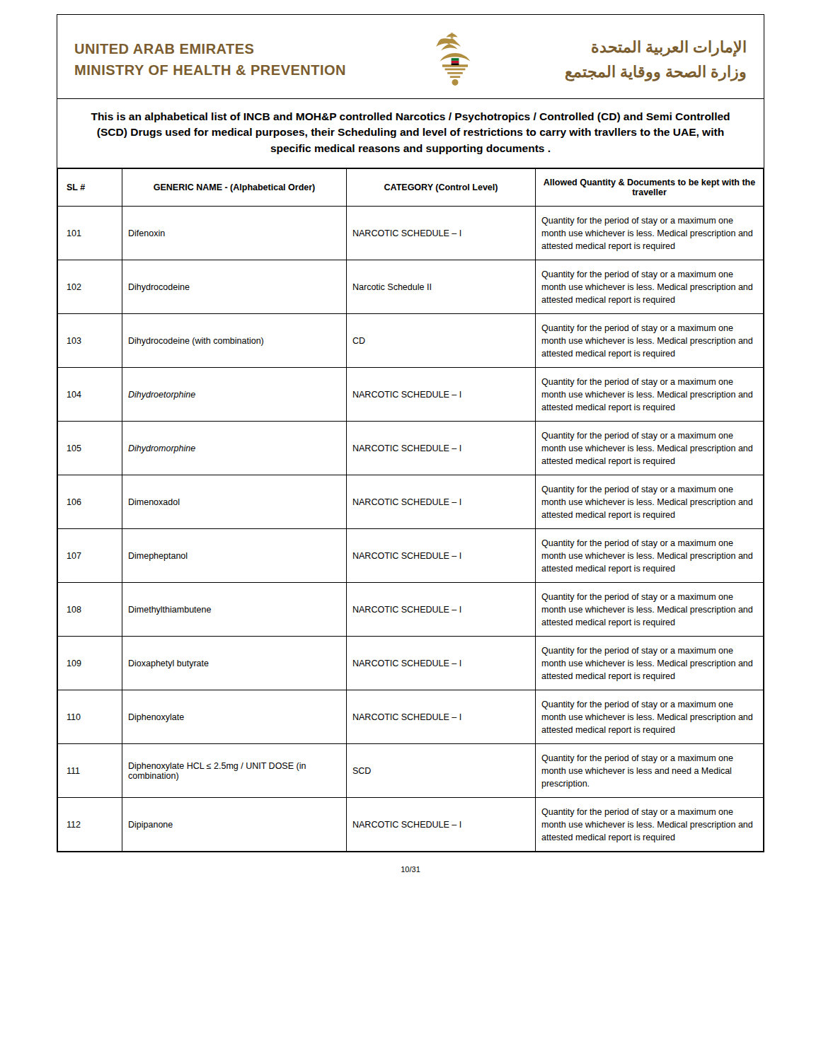UNITED ARAB EMIRATES
MINISTRY OF HEALTH & PREVENTION
الإمارات العربية المتحدة
وزارة الصحة ووقاية المجتمع
This is an alphabetical list of INCB and MOH&P controlled Narcotics / Psychotropics / Controlled (CD) and Semi Controlled (SCD) Drugs used for medical purposes, their Scheduling and level of restrictions to carry with travllers to the UAE, with specific medical reasons and supporting documents .
| SL # | GENERIC NAME - (Alphabetical Order) | CATEGORY (Control Level) | Allowed Quantity & Documents to be kept with the traveller |
| --- | --- | --- | --- |
| 101 | Difenoxin | NARCOTIC SCHEDULE – I | Quantity for the period of stay or a maximum one month use whichever is less. Medical prescription and attested medical report is required |
| 102 | Dihydrocodeine | Narcotic Schedule II | Quantity for the period of stay or a maximum one month use whichever is less. Medical prescription and attested medical report is required |
| 103 | Dihydrocodeine (with combination) | CD | Quantity for the period of stay or a maximum one month use whichever is less. Medical prescription and attested medical report is required |
| 104 | Dihydroetorphine | NARCOTIC SCHEDULE – I | Quantity for the period of stay or a maximum one month use whichever is less. Medical prescription and attested medical report is required |
| 105 | Dihydromorphine | NARCOTIC SCHEDULE – I | Quantity for the period of stay or a maximum one month use whichever is less. Medical prescription and attested medical report is required |
| 106 | Dimenoxadol | NARCOTIC SCHEDULE – I | Quantity for the period of stay or a maximum one month use whichever is less. Medical prescription and attested medical report is required |
| 107 | Dimepheptanol | NARCOTIC SCHEDULE – I | Quantity for the period of stay or a maximum one month use whichever is less. Medical prescription and attested medical report is required |
| 108 | Dimethylthiambutene | NARCOTIC SCHEDULE – I | Quantity for the period of stay or a maximum one month use whichever is less. Medical prescription and attested medical report is required |
| 109 | Dioxaphetyl butyrate | NARCOTIC SCHEDULE – I | Quantity for the period of stay or a maximum one month use whichever is less. Medical prescription and attested medical report is required |
| 110 | Diphenoxylate | NARCOTIC SCHEDULE – I | Quantity for the period of stay or a maximum one month use whichever is less. Medical prescription and attested medical report is required |
| 111 | Diphenoxylate HCL ≤ 2.5mg / UNIT DOSE (in combination) | SCD | Quantity for the period of stay or a maximum one month use whichever is less and need a Medical prescription. |
| 112 | Dipipanone | NARCOTIC SCHEDULE – I | Quantity for the period of stay or a maximum one month use whichever is less. Medical prescription and attested medical report is required |
10/31